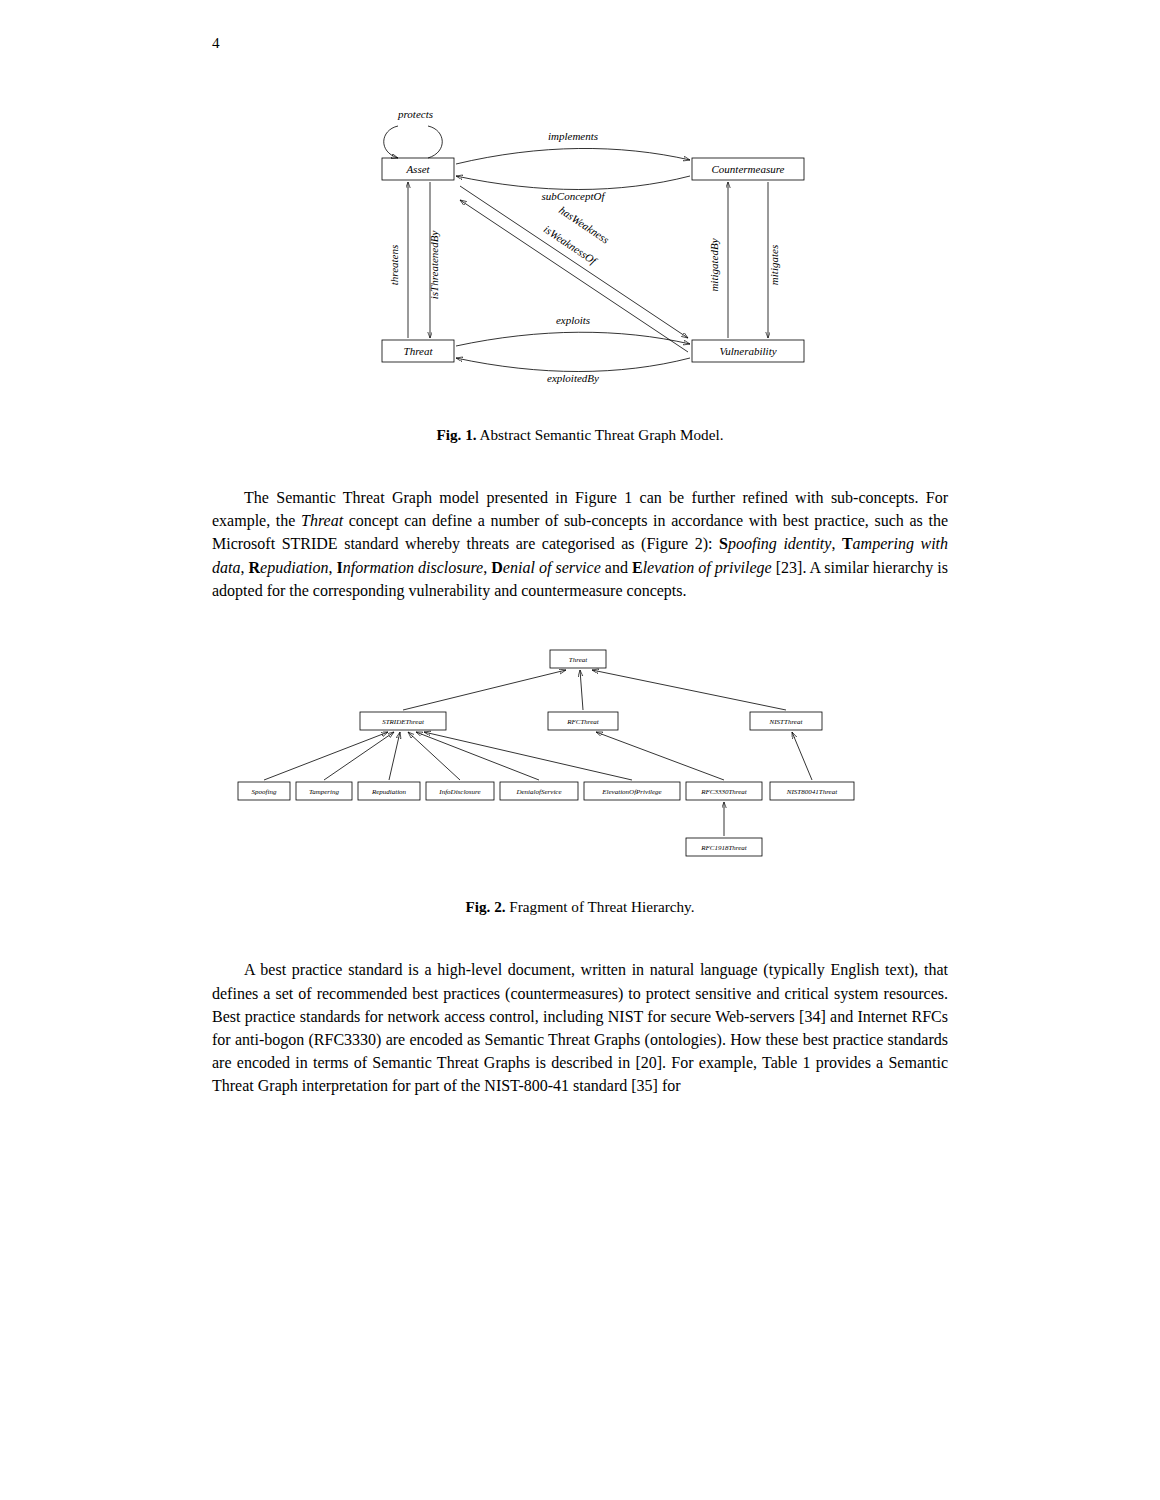4
protects Asset Countermeasure Threat Vulnerability implements subConceptOf threatens isThreatenedBy hasWeakness isWeaknessOf exploits exploitedBy mitigatedBy mitigates
Fig. 1. Abstract Semantic Threat Graph Model.
The Semantic Threat Graph model presented in Figure 1 can be further refined with sub-concepts. For example, the Threat concept can define a number of sub-concepts in accordance with best practice, such as the Microsoft STRIDE standard whereby threats are categorised as (Figure 2): Spoofing identity, Tampering with data, Repudiation, Information disclosure, Denial of service and Elevation of privilege [23]. A similar hierarchy is adopted for the corresponding vulnerability and countermeasure concepts.
Threat STRIDEThreat RFCThreat NISTThreat Spoofing Tampering Repudiation InfoDisclosure DenialofService ElevationOfPrivilege RFC3330Threat NIST80041Threat RFC1918Threat
Fig. 2. Fragment of Threat Hierarchy.
A best practice standard is a high-level document, written in natural language (typically English text), that defines a set of recommended best practices (countermeasures) to protect sensitive and critical system resources. Best practice standards for network access control, including NIST for secure Web-servers [34] and Internet RFCs for anti-bogon (RFC3330) are encoded as Semantic Threat Graphs (ontologies). How these best practice standards are encoded in terms of Semantic Threat Graphs is described in [20]. For example, Table 1 provides a Semantic Threat Graph interpretation for part of the NIST-800-41 standard [35] for